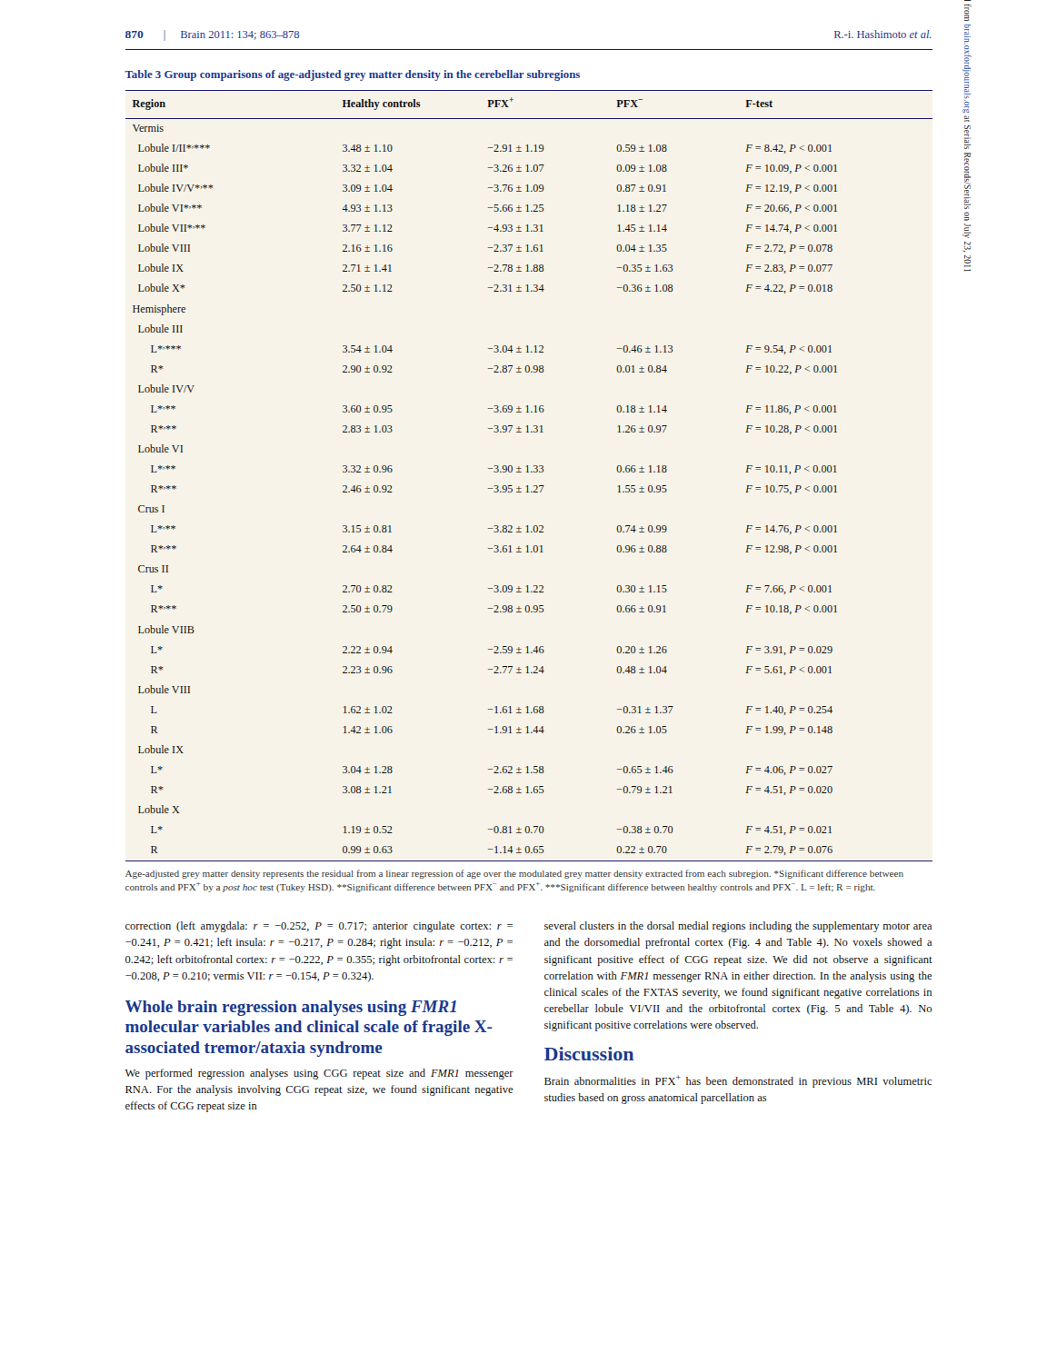870 | Brain 2011: 134; 863–878 R.-i. Hashimoto et al.
Table 3 Group comparisons of age-adjusted grey matter density in the cerebellar subregions
| Region | Healthy controls | PFX + | PFX − | F-test |
| --- | --- | --- | --- | --- |
| Vermis | | | | |
| Lobule I/II* , *** | 3.48 ± 1.10 | −2.91 ± 1.19 | 0.59 ± 1.08 | F = 8.42, P < 0.001 |
| Lobule III* | 3.32 ± 1.04 | −3.26 ± 1.07 | 0.09 ± 1.08 | F = 10.09, P < 0.001 |
| Lobule IV/V* , ** | 3.09 ± 1.04 | −3.76 ± 1.09 | 0.87 ± 0.91 | F = 12.19, P < 0.001 |
| Lobule VI* , ** | 4.93 ± 1.13 | −5.66 ± 1.25 | 1.18 ± 1.27 | F = 20.66, P < 0.001 |
| Lobule VII* , ** | 3.77 ± 1.12 | −4.93 ± 1.31 | 1.45 ± 1.14 | F = 14.74, P < 0.001 |
| Lobule VIII | 2.16 ± 1.16 | −2.37 ± 1.61 | 0.04 ± 1.35 | F = 2.72, P = 0.078 |
| Lobule IX | 2.71 ± 1.41 | −2.78 ± 1.88 | −0.35 ± 1.63 | F = 2.83, P = 0.077 |
| Lobule X* | 2.50 ± 1.12 | −2.31 ± 1.34 | −0.36 ± 1.08 | F = 4.22, P = 0.018 |
| Hemisphere | | | | |
| Lobule III | | | | |
| L* , *** | 3.54 ± 1.04 | −3.04 ± 1.12 | −0.46 ± 1.13 | F = 9.54, P < 0.001 |
| R* | 2.90 ± 0.92 | −2.87 ± 0.98 | 0.01 ± 0.84 | F = 10.22, P < 0.001 |
| Lobule IV/V | | | | |
| L* , ** | 3.60 ± 0.95 | −3.69 ± 1.16 | 0.18 ± 1.14 | F = 11.86, P < 0.001 |
| R* , ** | 2.83 ± 1.03 | −3.97 ± 1.31 | 1.26 ± 0.97 | F = 10.28, P < 0.001 |
| Lobule VI | | | | |
| L* , ** | 3.32 ± 0.96 | −3.90 ± 1.33 | 0.66 ± 1.18 | F = 10.11, P < 0.001 |
| R* , ** | 2.46 ± 0.92 | −3.95 ± 1.27 | 1.55 ± 0.95 | F = 10.75, P < 0.001 |
| Crus I | | | | |
| L* , ** | 3.15 ± 0.81 | −3.82 ± 1.02 | 0.74 ± 0.99 | F = 14.76, P < 0.001 |
| R* , ** | 2.64 ± 0.84 | −3.61 ± 1.01 | 0.96 ± 0.88 | F = 12.98, P < 0.001 |
| Crus II | | | | |
| L* | 2.70 ± 0.82 | −3.09 ± 1.22 | 0.30 ± 1.15 | F = 7.66, P < 0.001 |
| R* , ** | 2.50 ± 0.79 | −2.98 ± 0.95 | 0.66 ± 0.91 | F = 10.18, P < 0.001 |
| Lobule VIIB | | | | |
| L* | 2.22 ± 0.94 | −2.59 ± 1.46 | 0.20 ± 1.26 | F = 3.91, P = 0.029 |
| R* | 2.23 ± 0.96 | −2.77 ± 1.24 | 0.48 ± 1.04 | F = 5.61, P < 0.001 |
| Lobule VIII | | | | |
| L | 1.62 ± 1.02 | −1.61 ± 1.68 | −0.31 ± 1.37 | F = 1.40, P = 0.254 |
| R | 1.42 ± 1.06 | −1.91 ± 1.44 | 0.26 ± 1.05 | F = 1.99, P = 0.148 |
| Lobule IX | | | | |
| L* | 3.04 ± 1.28 | −2.62 ± 1.58 | −0.65 ± 1.46 | F = 4.06, P = 0.027 |
| R* | 3.08 ± 1.21 | −2.68 ± 1.65 | −0.79 ± 1.21 | F = 4.51, P = 0.020 |
| Lobule X | | | | |
| L* | 1.19 ± 0.52 | −0.81 ± 0.70 | −0.38 ± 0.70 | F = 4.51, P = 0.021 |
| R | 0.99 ± 0.63 | −1.14 ± 0.65 | 0.22 ± 0.70 | F = 2.79, P = 0.076 |
Age-adjusted grey matter density represents the residual from a linear regression of age over the modulated grey matter density extracted from each subregion. *Significant difference between controls and PFX+ by a post hoc test (Tukey HSD). **Significant difference between PFX− and PFX+. ***Significant difference between healthy controls and PFX−. L = left; R = right.
correction (left amygdala: r = −0.252, P = 0.717; anterior cingulate cortex: r = −0.241, P = 0.421; left insula: r = −0.217, P = 0.284; right insula: r = −0.212, P = 0.242; left orbitofrontal cortex: r = −0.222, P = 0.355; right orbitofrontal cortex: r = −0.208, P = 0.210; vermis VII: r = −0.154, P = 0.324).
Whole brain regression analyses using FMR1 molecular variables and clinical scale of fragile X-associated tremor/ataxia syndrome
We performed regression analyses using CGG repeat size and FMR1 messenger RNA. For the analysis involving CGG repeat size, we found significant negative effects of CGG repeat size in
several clusters in the dorsal medial regions including the supplementary motor area and the dorsomedial prefrontal cortex (Fig. 4 and Table 4). No voxels showed a significant positive effect of CGG repeat size. We did not observe a significant correlation with FMR1 messenger RNA in either direction. In the analysis using the clinical scales of the FXTAS severity, we found significant negative correlations in cerebellar lobule VI/VII and the orbitofrontal cortex (Fig. 5 and Table 4). No significant positive correlations were observed.
Discussion
Brain abnormalities in PFX+ has been demonstrated in previous MRI volumetric studies based on gross anatomical parcellation as
Downloaded from brain.oxfordjournals.org at Serials Records/Serials on July 23, 2011